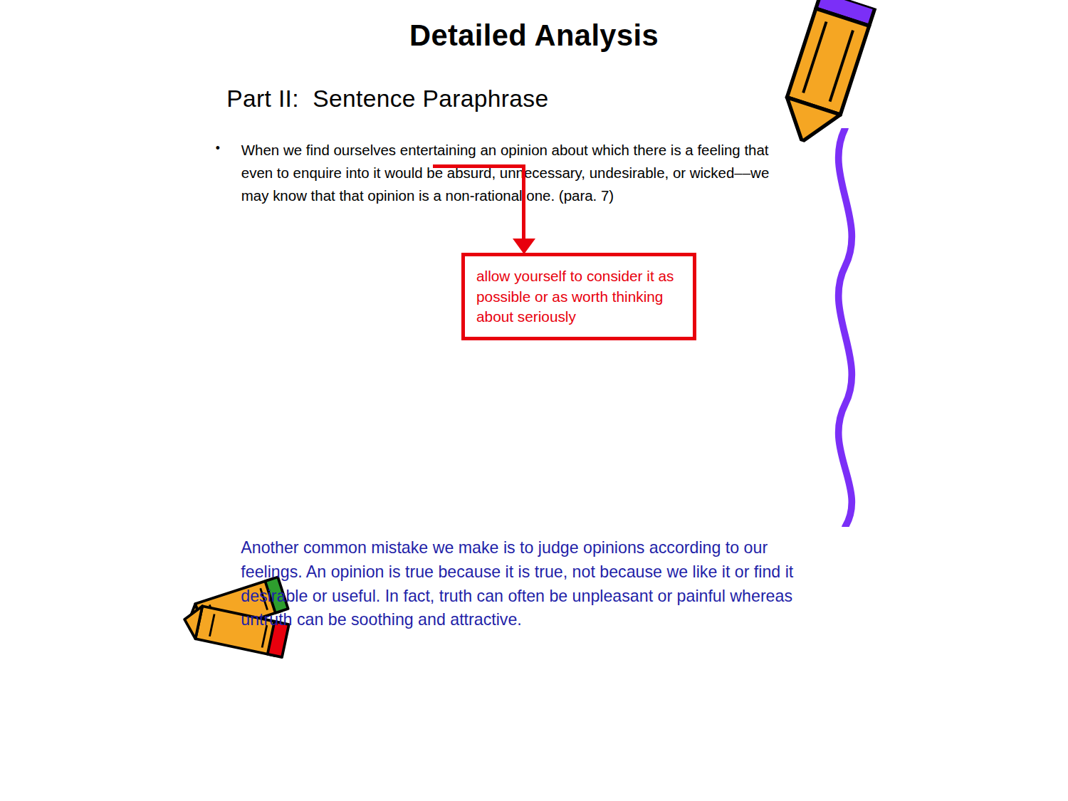Detailed Analysis
Part II: Sentence Paraphrase
When we find ourselves entertaining an opinion about which there is a feeling that even to enquire into it would be absurd, unnecessary, undesirable, or wicked––we may know that that opinion is a non-rational one. (para. 7)
allow yourself to consider it as possible or as worth thinking about seriously
Another common mistake we make is to judge opinions according to our feelings. An opinion is true because it is true, not because we like it or find it desirable or useful. In fact, truth can often be unpleasant or painful whereas untruth can be soothing and attractive.